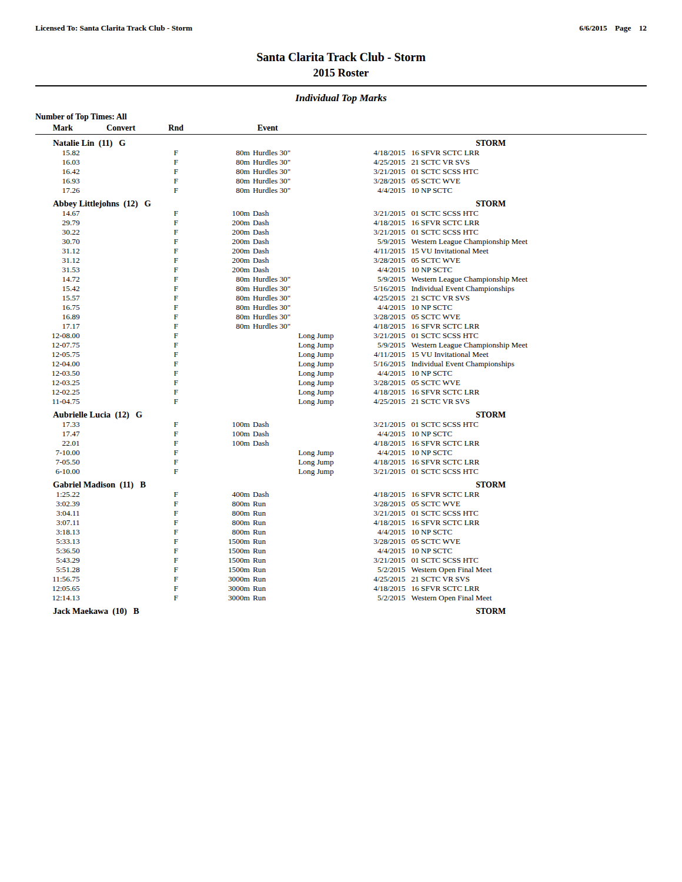Licensed To: Santa Clarita Track Club - Storm
6/6/2015 Page 12
Santa Clarita Track Club - Storm
2015 Roster
Individual Top Marks
Number of Top Times: All
| Mark | Convert | Rnd | Event | |
| --- | --- | --- | --- | --- |
| Natalie Lin (11) G | STORM |
| 15.82 | | F | 80m | Hurdles 30" | 4/18/2015 | 16 SFVR SCTC LRR |
| 16.03 | | F | 80m | Hurdles 30" | 4/25/2015 | 21 SCTC VR SVS |
| 16.42 | | F | 80m | Hurdles 30" | 3/21/2015 | 01 SCTC SCSS HTC |
| 16.93 | | F | 80m | Hurdles 30" | 3/28/2015 | 05 SCTC WVE |
| 17.26 | | F | 80m | Hurdles 30" | 4/4/2015 | 10 NP SCTC |
| Abbey Littlejohns (12) G | STORM |
| 14.67 | | F | 100m | Dash | 3/21/2015 | 01 SCTC SCSS HTC |
| 29.79 | | F | 200m | Dash | 4/18/2015 | 16 SFVR SCTC LRR |
| 30.22 | | F | 200m | Dash | 3/21/2015 | 01 SCTC SCSS HTC |
| 30.70 | | F | 200m | Dash | 5/9/2015 | Western League Championship Meet |
| 31.12 | | F | 200m | Dash | 4/11/2015 | 15 VU Invitational Meet |
| 31.12 | | F | 200m | Dash | 3/28/2015 | 05 SCTC WVE |
| 31.53 | | F | 200m | Dash | 4/4/2015 | 10 NP SCTC |
| 14.72 | | F | 80m | Hurdles 30" | 5/9/2015 | Western League Championship Meet |
| 15.42 | | F | 80m | Hurdles 30" | 5/16/2015 | Individual Event Championships |
| 15.57 | | F | 80m | Hurdles 30" | 4/25/2015 | 21 SCTC VR SVS |
| 16.75 | | F | 80m | Hurdles 30" | 4/4/2015 | 10 NP SCTC |
| 16.89 | | F | 80m | Hurdles 30" | 3/28/2015 | 05 SCTC WVE |
| 17.17 | | F | 80m | Hurdles 30" | 4/18/2015 | 16 SFVR SCTC LRR |
| 12-08.00 | | F | | Long Jump | 3/21/2015 | 01 SCTC SCSS HTC |
| 12-07.75 | | F | | Long Jump | 5/9/2015 | Western League Championship Meet |
| 12-05.75 | | F | | Long Jump | 4/11/2015 | 15 VU Invitational Meet |
| 12-04.00 | | F | | Long Jump | 5/16/2015 | Individual Event Championships |
| 12-03.50 | | F | | Long Jump | 4/4/2015 | 10 NP SCTC |
| 12-03.25 | | F | | Long Jump | 3/28/2015 | 05 SCTC WVE |
| 12-02.25 | | F | | Long Jump | 4/18/2015 | 16 SFVR SCTC LRR |
| 11-04.75 | | F | | Long Jump | 4/25/2015 | 21 SCTC VR SVS |
| Aubrielle Lucia (12) G | STORM |
| 17.33 | | F | 100m | Dash | 3/21/2015 | 01 SCTC SCSS HTC |
| 17.47 | | F | 100m | Dash | 4/4/2015 | 10 NP SCTC |
| 22.01 | | F | 100m | Dash | 4/18/2015 | 16 SFVR SCTC LRR |
| 7-10.00 | | F | | Long Jump | 4/4/2015 | 10 NP SCTC |
| 7-05.50 | | F | | Long Jump | 4/18/2015 | 16 SFVR SCTC LRR |
| 6-10.00 | | F | | Long Jump | 3/21/2015 | 01 SCTC SCSS HTC |
| Gabriel Madison (11) B | STORM |
| 1:25.22 | | F | 400m | Dash | 4/18/2015 | 16 SFVR SCTC LRR |
| 3:02.39 | | F | 800m | Run | 3/28/2015 | 05 SCTC WVE |
| 3:04.11 | | F | 800m | Run | 3/21/2015 | 01 SCTC SCSS HTC |
| 3:07.11 | | F | 800m | Run | 4/18/2015 | 16 SFVR SCTC LRR |
| 3:18.13 | | F | 800m | Run | 4/4/2015 | 10 NP SCTC |
| 5:33.13 | | F | 1500m | Run | 3/28/2015 | 05 SCTC WVE |
| 5:36.50 | | F | 1500m | Run | 4/4/2015 | 10 NP SCTC |
| 5:43.29 | | F | 1500m | Run | 3/21/2015 | 01 SCTC SCSS HTC |
| 5:51.28 | | F | 1500m | Run | 5/2/2015 | Western Open Final Meet |
| 11:56.75 | | F | 3000m | Run | 4/25/2015 | 21 SCTC VR SVS |
| 12:05.65 | | F | 3000m | Run | 4/18/2015 | 16 SFVR SCTC LRR |
| 12:14.13 | | F | 3000m | Run | 5/2/2015 | Western Open Final Meet |
| Jack Maekawa (10) B | STORM |